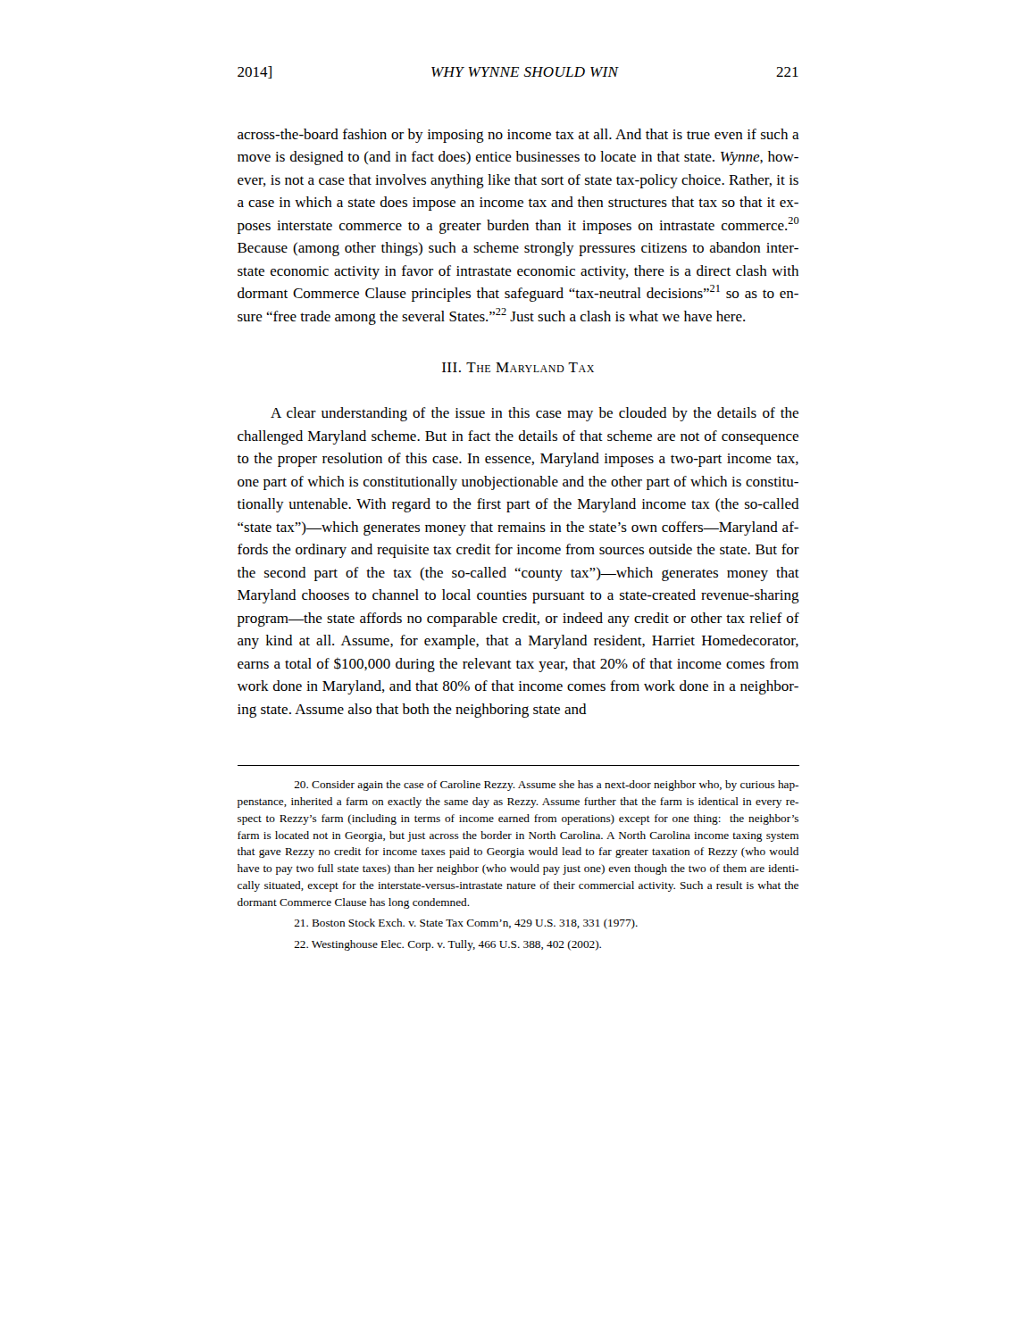2014] Why Wynne Should Win 221
across-the-board fashion or by imposing no income tax at all. And that is true even if such a move is designed to (and in fact does) entice businesses to locate in that state. Wynne, however, is not a case that involves anything like that sort of state tax-policy choice. Rather, it is a case in which a state does impose an income tax and then structures that tax so that it exposes interstate commerce to a greater burden than it imposes on intrastate commerce.20 Because (among other things) such a scheme strongly pressures citizens to abandon interstate economic activity in favor of intrastate economic activity, there is a direct clash with dormant Commerce Clause principles that safeguard “tax-neutral decisions”21 so as to ensure “free trade among the several States.”22 Just such a clash is what we have here.
III. The Maryland Tax
A clear understanding of the issue in this case may be clouded by the details of the challenged Maryland scheme. But in fact the details of that scheme are not of consequence to the proper resolution of this case. In essence, Maryland imposes a two-part income tax, one part of which is constitutionally unobjectionable and the other part of which is constitutionally untenable. With regard to the first part of the Maryland income tax (the so-called “state tax”)—which generates money that remains in the state’s own coffers—Maryland affords the ordinary and requisite tax credit for income from sources outside the state. But for the second part of the tax (the so-called “county tax”)—which generates money that Maryland chooses to channel to local counties pursuant to a state-created revenue-sharing program—the state affords no comparable credit, or indeed any credit or other tax relief of any kind at all. Assume, for example, that a Maryland resident, Harriet Homedecorator, earns a total of $100,000 during the relevant tax year, that 20% of that income comes from work done in Maryland, and that 80% of that income comes from work done in a neighboring state. Assume also that both the neighboring state and
20. Consider again the case of Caroline Rezzy. Assume she has a next-door neighbor who, by curious happenstance, inherited a farm on exactly the same day as Rezzy. Assume further that the farm is identical in every respect to Rezzy’s farm (including in terms of income earned from operations) except for one thing: the neighbor’s farm is located not in Georgia, but just across the border in North Carolina. A North Carolina income taxing system that gave Rezzy no credit for income taxes paid to Georgia would lead to far greater taxation of Rezzy (who would have to pay two full state taxes) than her neighbor (who would pay just one) even though the two of them are identically situated, except for the interstate-versus-intrastate nature of their commercial activity. Such a result is what the dormant Commerce Clause has long condemned.
21. Boston Stock Exch. v. State Tax Comm’n, 429 U.S. 318, 331 (1977).
22. Westinghouse Elec. Corp. v. Tully, 466 U.S. 388, 402 (2002).